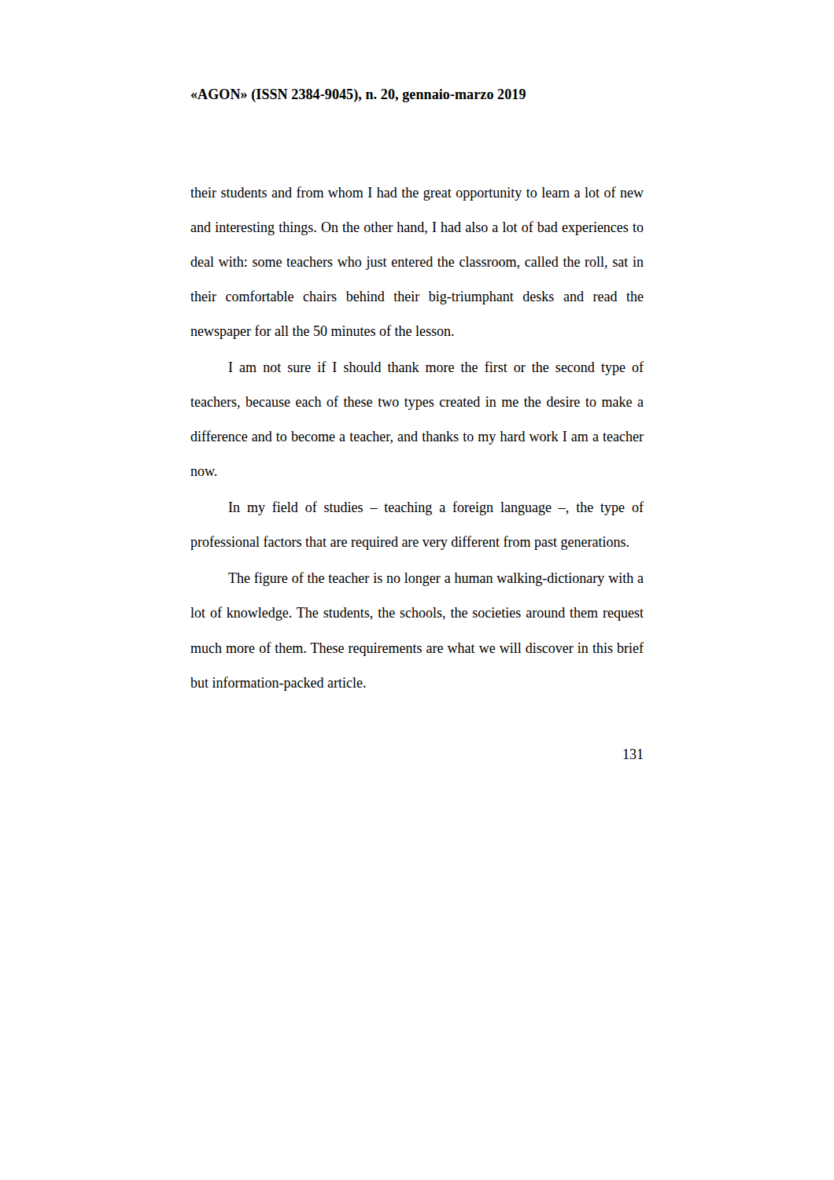«AGON» (ISSN 2384-9045), n. 20, gennaio-marzo 2019
their students and from whom I had the great opportunity to learn a lot of new and interesting things. On the other hand, I had also a lot of bad experiences to deal with: some teachers who just entered the classroom, called the roll, sat in their comfortable chairs behind their big-triumphant desks and read the newspaper for all the 50 minutes of the lesson.
I am not sure if I should thank more the first or the second type of teachers, because each of these two types created in me the desire to make a difference and to become a teacher, and thanks to my hard work I am a teacher now.
In my field of studies – teaching a foreign language –, the type of professional factors that are required are very different from past generations.
The figure of the teacher is no longer a human walking-dictionary with a lot of knowledge. The students, the schools, the societies around them request much more of them. These requirements are what we will discover in this brief but information-packed article.
131